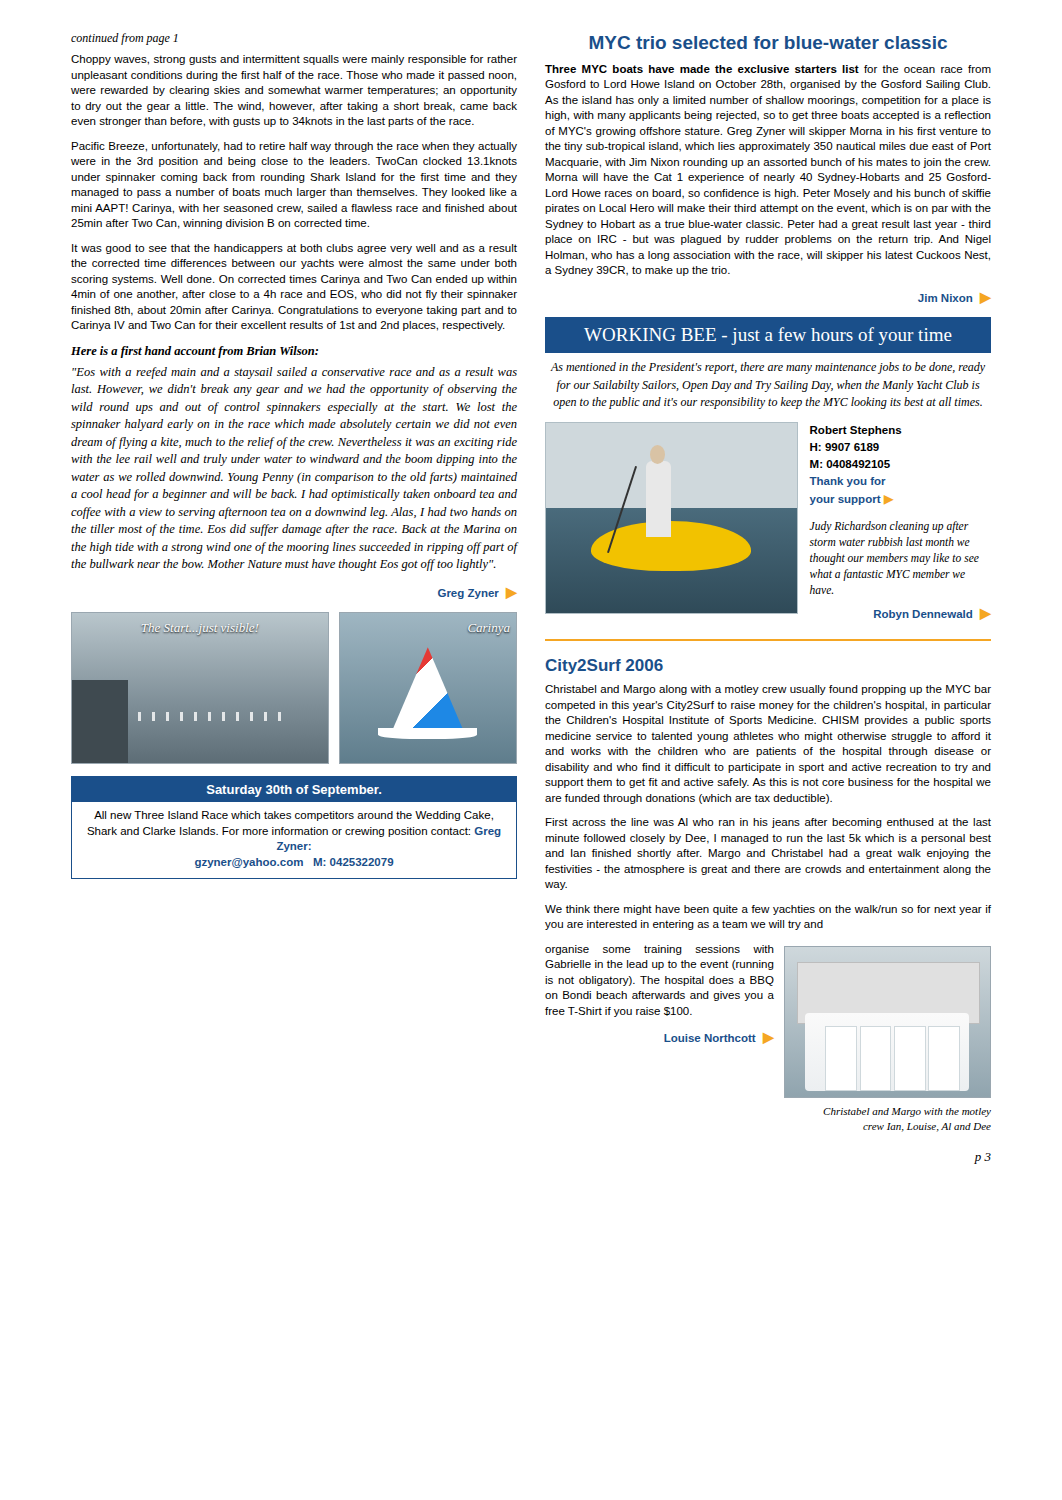continued from page 1
Choppy waves, strong gusts and intermittent squalls were mainly responsible for rather unpleasant conditions during the first half of the race. Those who made it passed noon, were rewarded by clearing skies and somewhat warmer temperatures; an opportunity to dry out the gear a little. The wind, however, after taking a short break, came back even stronger than before, with gusts up to 34knots in the last parts of the race.
Pacific Breeze, unfortunately, had to retire half way through the race when they actually were in the 3rd position and being close to the leaders. TwoCan clocked 13.1knots under spinnaker coming back from rounding Shark Island for the first time and they managed to pass a number of boats much larger than themselves. They looked like a mini AAPT! Carinya, with her seasoned crew, sailed a flawless race and finished about 25min after Two Can, winning division B on corrected time.
It was good to see that the handicappers at both clubs agree very well and as a result the corrected time differences between our yachts were almost the same under both scoring systems. Well done. On corrected times Carinya and Two Can ended up within 4min of one another, after close to a 4h race and EOS, who did not fly their spinnaker finished 8th, about 20min after Carinya. Congratulations to everyone taking part and to Carinya IV and Two Can for their excellent results of 1st and 2nd places, respectively.
Here is a first hand account from Brian Wilson:
"Eos with a reefed main and a staysail sailed a conservative race and as a result was last. However, we didn't break any gear and we had the opportunity of observing the wild round ups and out of control spinnakers especially at the start. We lost the spinnaker halyard early on in the race which made absolutely certain we did not even dream of flying a kite, much to the relief of the crew. Nevertheless it was an exciting ride with the lee rail well and truly under water to windward and the boom dipping into the water as we rolled downwind. Young Penny (in comparison to the old farts) maintained a cool head for a beginner and will be back. I had optimistically taken onboard tea and coffee with a view to serving afternoon tea on a downwind leg. Alas, I had two hands on the tiller most of the time. Eos did suffer damage after the race. Back at the Marina on the high tide with a strong wind one of the mooring lines succeeded in ripping off part of the bullwark near the bow. Mother Nature must have thought Eos got off too lightly".
Greg Zyner ▶
The Start...just visible!
Carinya
Saturday 30th of September.
All new Three Island Race which takes competitors around the Wedding Cake, Shark and Clarke Islands. For more information or crewing position contact: Greg Zyner:
gzyner@yahoo.com M: 0425322079
MYC trio selected for blue-water classic
Three MYC boats have made the exclusive starters list for the ocean race from Gosford to Lord Howe Island on October 28th, organised by the Gosford Sailing Club. As the island has only a limited number of shallow moorings, competition for a place is high, with many applicants being rejected, so to get three boats accepted is a reflection of MYC's growing offshore stature. Greg Zyner will skipper Morna in his first venture to the tiny sub-tropical island, which lies approximately 350 nautical miles due east of Port Macquarie, with Jim Nixon rounding up an assorted bunch of his mates to join the crew. Morna will have the Cat 1 experience of nearly 40 Sydney-Hobarts and 25 Gosford-Lord Howe races on board, so confidence is high. Peter Mosely and his bunch of skiffie pirates on Local Hero will make their third attempt on the event, which is on par with the Sydney to Hobart as a true blue-water classic. Peter had a great result last year - third place on IRC - but was plagued by rudder problems on the return trip. And Nigel Holman, who has a long association with the race, will skipper his latest Cuckoos Nest, a Sydney 39CR, to make up the trio.
Jim Nixon ▶
WORKING BEE - just a few hours of your time
As mentioned in the President's report, there are many maintenance jobs to be done, ready for our Sailabilty Sailors, Open Day and Try Sailing Day, when the Manly Yacht Club is open to the public and it's our responsibility to keep the MYC looking its best at all times.
Robert Stephens
H: 9907 6189
M: 0408492105
Thank you for
your support ▶
Judy Richardson cleaning up after storm water rubbish last month we thought our members may like to see what a fantastic MYC member we have.
Robyn Dennewald ▶
City2Surf 2006
Christabel and Margo along with a motley crew usually found propping up the MYC bar competed in this year's City2Surf to raise money for the children's hospital, in particular the Children's Hospital Institute of Sports Medicine. CHISM provides a public sports medicine service to talented young athletes who might otherwise struggle to afford it and works with the children who are patients of the hospital through disease or disability and who find it difficult to participate in sport and active recreation to try and support them to get fit and active safely. As this is not core business for the hospital we are funded through donations (which are tax deductible).
First across the line was Al who ran in his jeans after becoming enthused at the last minute followed closely by Dee, I managed to run the last 5k which is a personal best and Ian finished shortly after. Margo and Christabel had a great walk enjoying the festivities - the atmosphere is great and there are crowds and entertainment along the way.
We think there might have been quite a few yachties on the walk/run so for next year if you are interested in entering as a team we will try and
organise some training sessions with Gabrielle in the lead up to the event (running is not obligatory). The hospital does a BBQ on Bondi beach afterwards and gives you a free T-Shirt if you raise $100.
Louise Northcott ▶
Christabel and Margo with the motley
crew Ian, Louise, Al and Dee
p 3